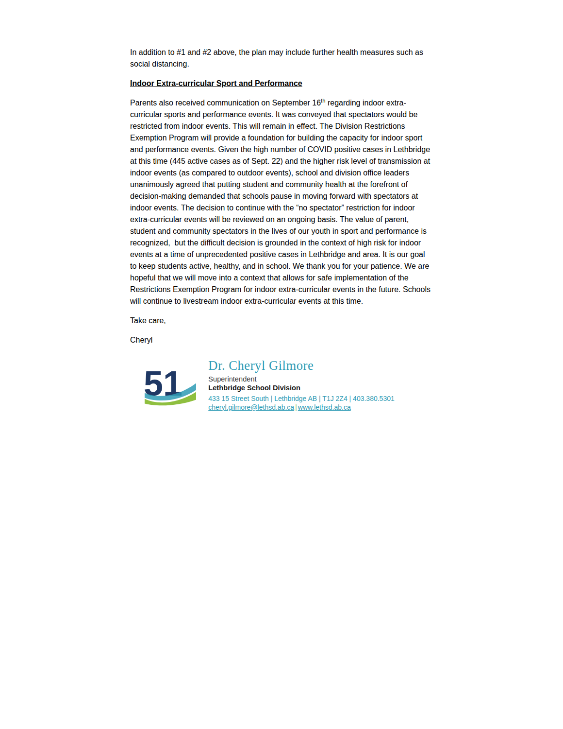In addition to #1 and #2 above, the plan may include further health measures such as social distancing.
Indoor Extra-curricular Sport and Performance
Parents also received communication on September 16th regarding indoor extra-curricular sports and performance events. It was conveyed that spectators would be restricted from indoor events. This will remain in effect. The Division Restrictions Exemption Program will provide a foundation for building the capacity for indoor sport and performance events. Given the high number of COVID positive cases in Lethbridge at this time (445 active cases as of Sept. 22) and the higher risk level of transmission at indoor events (as compared to outdoor events), school and division office leaders unanimously agreed that putting student and community health at the forefront of decision-making demanded that schools pause in moving forward with spectators at indoor events. The decision to continue with the “no spectator” restriction for indoor extra-curricular events will be reviewed on an ongoing basis. The value of parent, student and community spectators in the lives of our youth in sport and performance is recognized, but the difficult decision is grounded in the context of high risk for indoor events at a time of unprecedented positive cases in Lethbridge and area. It is our goal to keep students active, healthy, and in school. We thank you for your patience. We are hopeful that we will move into a context that allows for safe implementation of the Restrictions Exemption Program for indoor extra-curricular events in the future. Schools will continue to livestream indoor extra-curricular events at this time.
Take care,
Cheryl
51
Dr. Cheryl Gilmore
Superintendent
Lethbridge School Division
433 15 Street South | Lethbridge AB | T1J 2Z4 | 403.380.5301
cheryl.gilmore@lethsd.ab.ca|www.lethsd.ab.ca